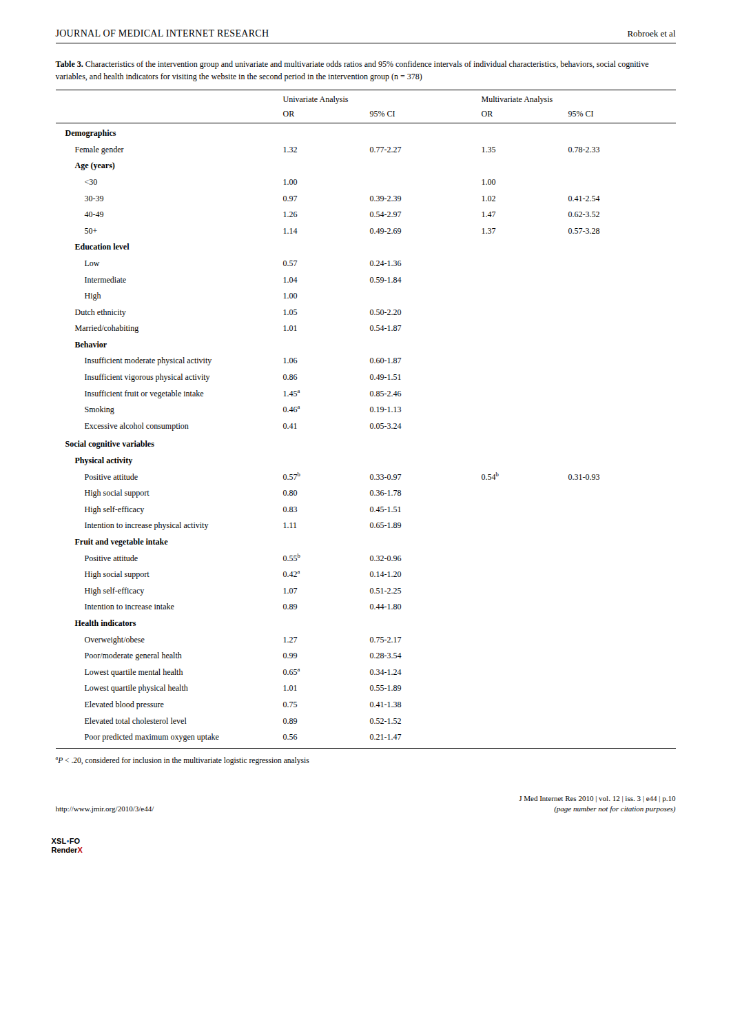JOURNAL OF MEDICAL INTERNET RESEARCH
Robroek et al
Table 3. Characteristics of the intervention group and univariate and multivariate odds ratios and 95% confidence intervals of individual characteristics, behaviors, social cognitive variables, and health indicators for visiting the website in the second period in the intervention group (n = 378)
| | Univariate Analysis | Multivariate Analysis |
| --- | --- | --- |
| | OR | 95% CI | OR | 95% CI |
| Demographics |
| Female gender | 1.32 | 0.77-2.27 | 1.35 | 0.78-2.33 |
| Age (years) |
| <30 | 1.00 | | 1.00 | |
| 30-39 | 0.97 | 0.39-2.39 | 1.02 | 0.41-2.54 |
| 40-49 | 1.26 | 0.54-2.97 | 1.47 | 0.62-3.52 |
| 50+ | 1.14 | 0.49-2.69 | 1.37 | 0.57-3.28 |
| Education level |
| Low | 0.57 | 0.24-1.36 | | |
| Intermediate | 1.04 | 0.59-1.84 | | |
| High | 1.00 | | | |
| Dutch ethnicity | 1.05 | 0.50-2.20 | | |
| Married/cohabiting | 1.01 | 0.54-1.87 | | |
| Behavior |
| Insufficient moderate physical activity | 1.06 | 0.60-1.87 | | |
| Insufficient vigorous physical activity | 0.86 | 0.49-1.51 | | |
| Insufficient fruit or vegetable intake | 1.45 a | 0.85-2.46 | | |
| Smoking | 0.46 a | 0.19-1.13 | | |
| Excessive alcohol consumption | 0.41 | 0.05-3.24 | | |
| Social cognitive variables |
| Physical activity |
| Positive attitude | 0.57 b | 0.33-0.97 | 0.54 b | 0.31-0.93 |
| High social support | 0.80 | 0.36-1.78 | | |
| High self-efficacy | 0.83 | 0.45-1.51 | | |
| Intention to increase physical activity | 1.11 | 0.65-1.89 | | |
| Fruit and vegetable intake |
| Positive attitude | 0.55 b | 0.32-0.96 | | |
| High social support | 0.42 a | 0.14-1.20 | | |
| High self-efficacy | 1.07 | 0.51-2.25 | | |
| Intention to increase intake | 0.89 | 0.44-1.80 | | |
| Health indicators |
| Overweight/obese | 1.27 | 0.75-2.17 | | |
| Poor/moderate general health | 0.99 | 0.28-3.54 | | |
| Lowest quartile mental health | 0.65 a | 0.34-1.24 | | |
| Lowest quartile physical health | 1.01 | 0.55-1.89 | | |
| Elevated blood pressure | 0.75 | 0.41-1.38 | | |
| Elevated total cholesterol level | 0.89 | 0.52-1.52 | | |
| Poor predicted maximum oxygen uptake | 0.56 | 0.21-1.47 | | |
aP < .20, considered for inclusion in the multivariate logistic regression analysis
http://www.jmir.org/2010/3/e44/
J Med Internet Res 2010 | vol. 12 | iss. 3 | e44 | p.10
(page number not for citation purposes)
XSL•FO
Render X